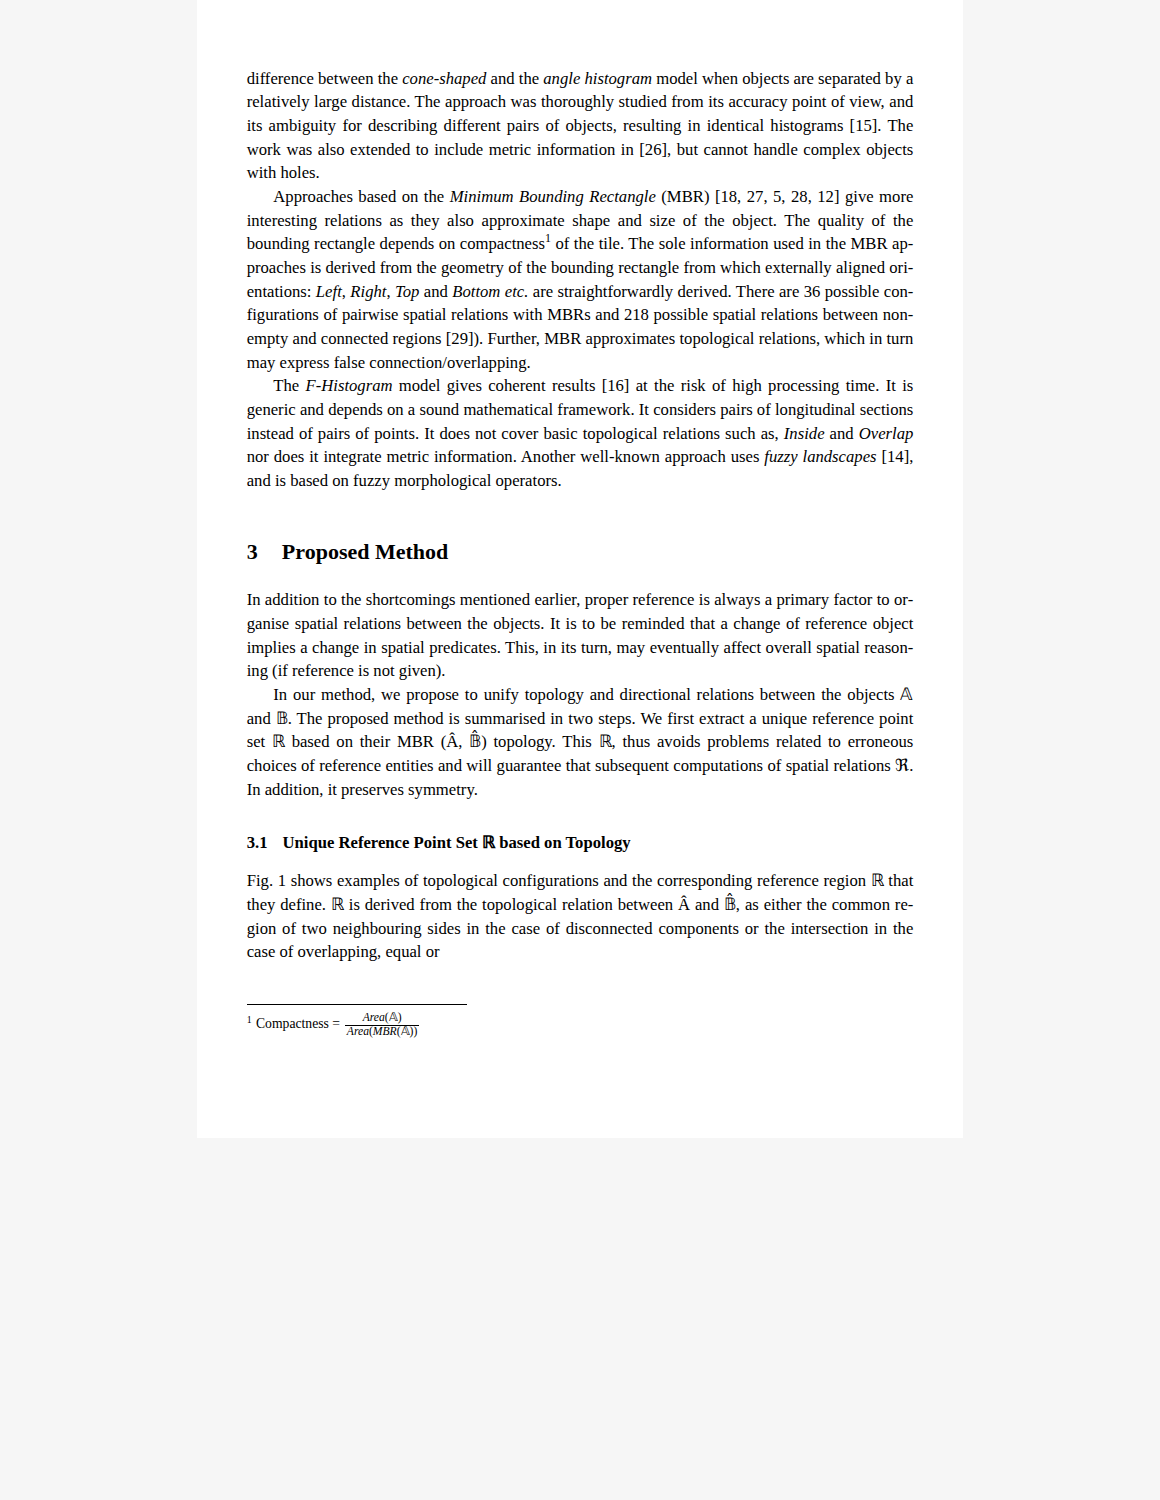difference between the cone-shaped and the angle histogram model when objects are separated by a relatively large distance. The approach was thoroughly studied from its accuracy point of view, and its ambiguity for describing different pairs of objects, resulting in identical histograms [15]. The work was also extended to include metric information in [26], but cannot handle complex objects with holes.
Approaches based on the Minimum Bounding Rectangle (MBR) [18, 27, 5, 28, 12] give more interesting relations as they also approximate shape and size of the object. The quality of the bounding rectangle depends on compactness1 of the tile. The sole information used in the MBR approaches is derived from the geometry of the bounding rectangle from which externally aligned orientations: Left, Right, Top and Bottom etc. are straightforwardly derived. There are 36 possible configurations of pairwise spatial relations with MBRs and 218 possible spatial relations between non-empty and connected regions [29]). Further, MBR approximates topological relations, which in turn may express false connection/overlapping.
The F-Histogram model gives coherent results [16] at the risk of high processing time. It is generic and depends on a sound mathematical framework. It considers pairs of longitudinal sections instead of pairs of points. It does not cover basic topological relations such as, Inside and Overlap nor does it integrate metric information. Another well-known approach uses fuzzy landscapes [14], and is based on fuzzy morphological operators.
3 Proposed Method
In addition to the shortcomings mentioned earlier, proper reference is always a primary factor to organise spatial relations between the objects. It is to be reminded that a change of reference object implies a change in spatial predicates. This, in its turn, may eventually affect overall spatial reasoning (if reference is not given).
In our method, we propose to unify topology and directional relations between the objects 𝔸 and 𝔹. The proposed method is summarised in two steps. We first extract a unique reference point set ℝ based on their MBR (Â, 𝔹̂) topology. This ℝ, thus avoids problems related to erroneous choices of reference entities and will guarantee that subsequent computations of spatial relations ℜ. In addition, it preserves symmetry.
3.1 Unique Reference Point Set ℝ based on Topology
Fig. 1 shows examples of topological configurations and the corresponding reference region ℝ that they define. ℝ is derived from the topological relation between Â and 𝔹̂, as either the common region of two neighbouring sides in the case of disconnected components or the intersection in the case of overlapping, equal or
1Compactness = Area(𝔸) Area(MBR(𝔸))